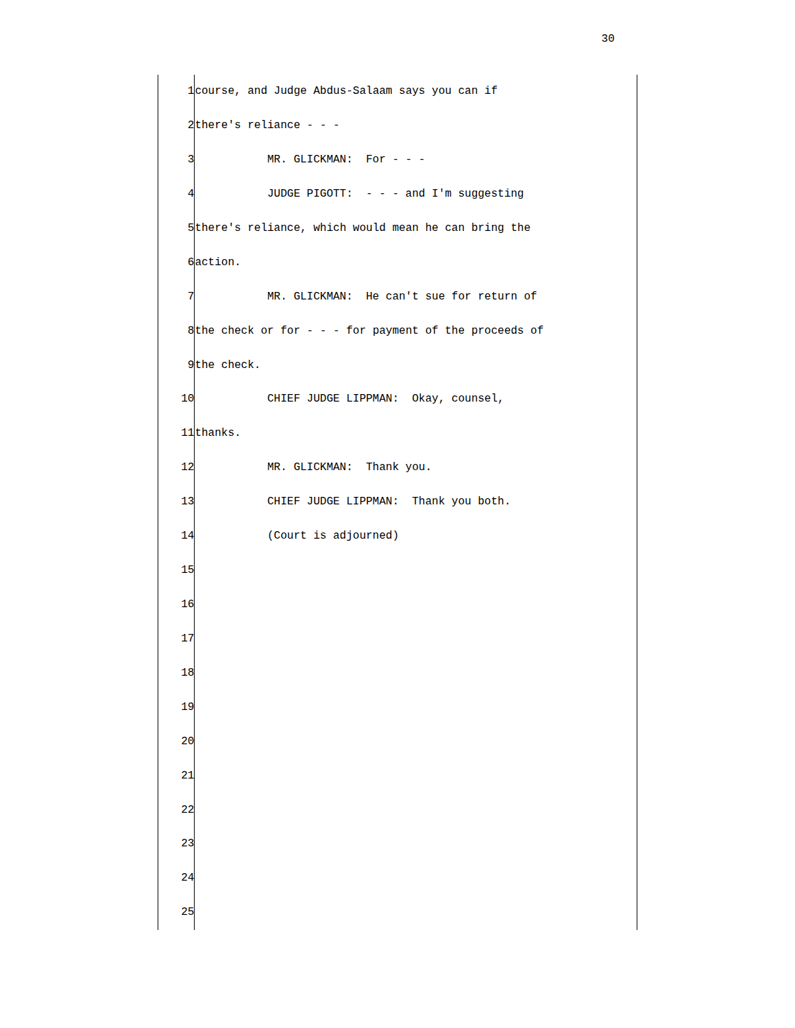30
| 1 | course, and Judge Abdus-Salaam says you can if |
| 2 | there's reliance - - - |
| 3 | MR. GLICKMAN: For - - - |
| 4 | JUDGE PIGOTT: - - - and I'm suggesting |
| 5 | there's reliance, which would mean he can bring the |
| 6 | action. |
| 7 | MR. GLICKMAN: He can't sue for return of |
| 8 | the check or for - - - for payment of the proceeds of |
| 9 | the check. |
| 10 | CHIEF JUDGE LIPPMAN: Okay, counsel, |
| 11 | thanks. |
| 12 | MR. GLICKMAN: Thank you. |
| 13 | CHIEF JUDGE LIPPMAN: Thank you both. |
| 14 | (Court is adjourned) |
| 15 | |
| 16 | |
| 17 | |
| 18 | |
| 19 | |
| 20 | |
| 21 | |
| 22 | |
| 23 | |
| 24 | |
| 25 | |